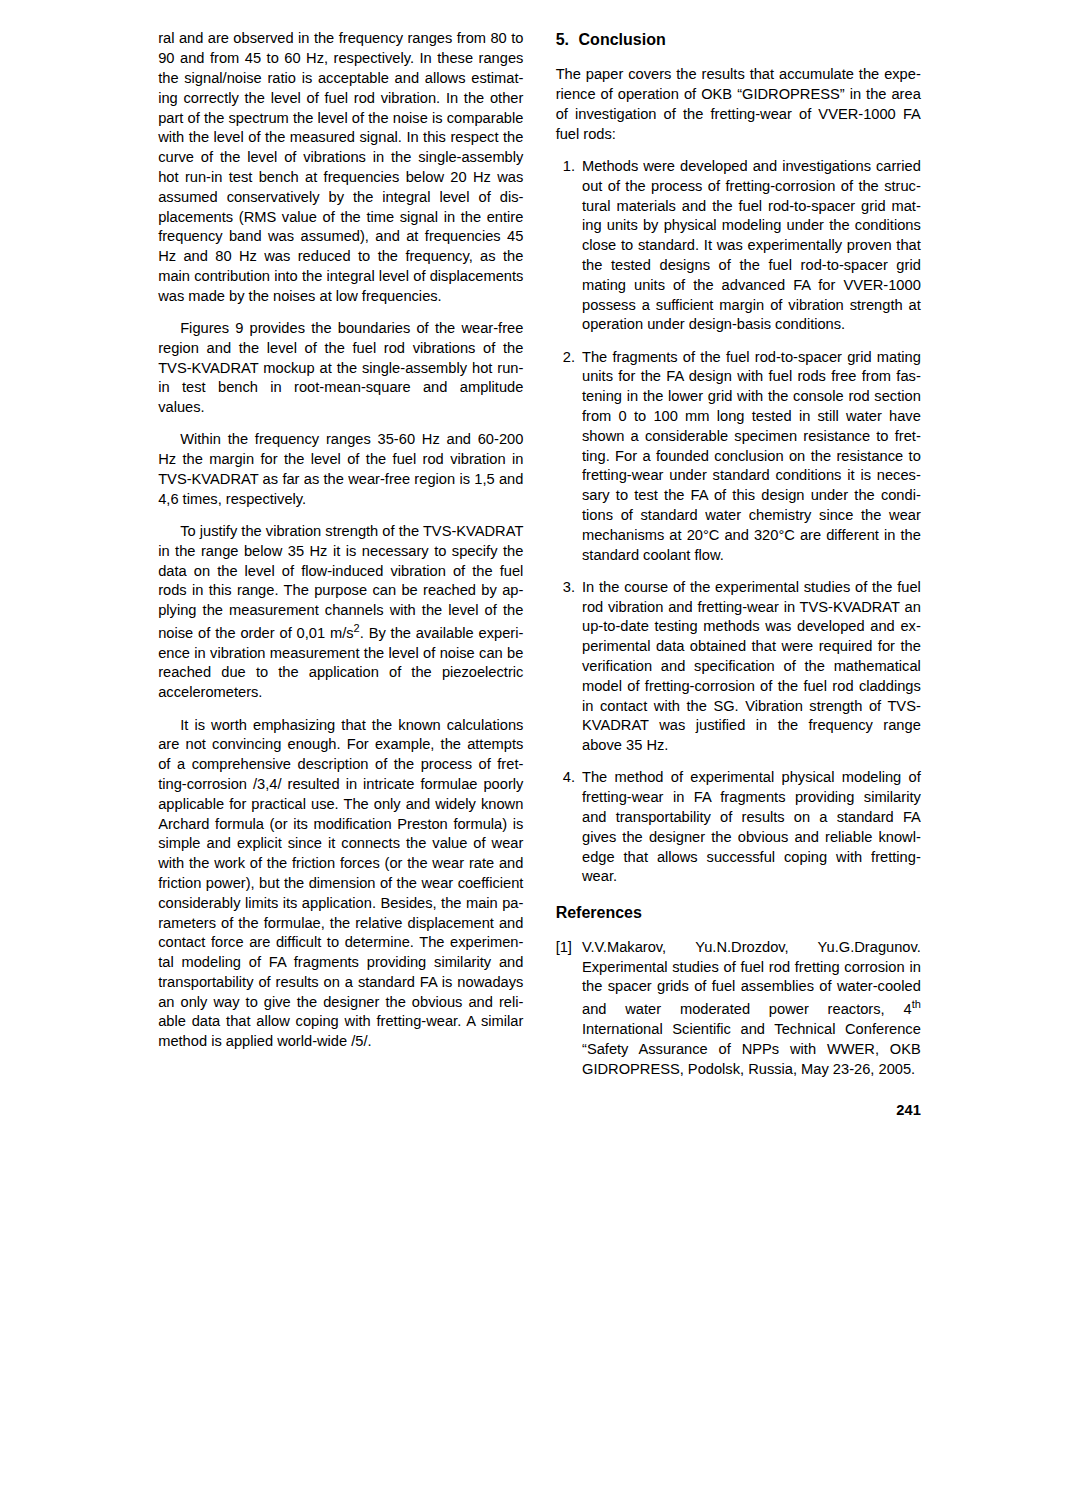ral and are observed in the frequency ranges from 80 to 90 and from 45 to 60 Hz, respectively. In these ranges the signal/noise ratio is acceptable and allows estimating correctly the level of fuel rod vibration. In the other part of the spectrum the level of the noise is comparable with the level of the measured signal. In this respect the curve of the level of vibrations in the single-assembly hot run-in test bench at frequencies below 20 Hz was assumed conservatively by the integral level of displacements (RMS value of the time signal in the entire frequency band was assumed), and at frequencies 45 Hz and 80 Hz was reduced to the frequency, as the main contribution into the integral level of displacements was made by the noises at low frequencies.
Figures 9 provides the boundaries of the wear-free region and the level of the fuel rod vibrations of the TVS-KVADRAT mockup at the single-assembly hot run-in test bench in root-mean-square and amplitude values.
Within the frequency ranges 35-60 Hz and 60-200 Hz the margin for the level of the fuel rod vibration in TVS-KVADRAT as far as the wear-free region is 1,5 and 4,6 times, respectively.
To justify the vibration strength of the TVS-KVADRAT in the range below 35 Hz it is necessary to specify the data on the level of flow-induced vibration of the fuel rods in this range. The purpose can be reached by applying the measurement channels with the level of the noise of the order of 0,01 m/s2. By the available experience in vibration measurement the level of noise can be reached due to the application of the piezoelectric accelerometers.
It is worth emphasizing that the known calculations are not convincing enough. For example, the attempts of a comprehensive description of the process of fretting-corrosion /3,4/ resulted in intricate formulae poorly applicable for practical use. The only and widely known Archard formula (or its modification Preston formula) is simple and explicit since it connects the value of wear with the work of the friction forces (or the wear rate and friction power), but the dimension of the wear coefficient considerably limits its application. Besides, the main parameters of the formulae, the relative displacement and contact force are difficult to determine. The experimental modeling of FA fragments providing similarity and transportability of results on a standard FA is nowadays an only way to give the designer the obvious and reliable data that allow coping with fretting-wear. A similar method is applied world-wide /5/.
5. Conclusion
The paper covers the results that accumulate the experience of operation of OKB “GIDROPRESS” in the area of investigation of the fretting-wear of VVER-1000 FA fuel rods:
Methods were developed and investigations carried out of the process of fretting-corrosion of the structural materials and the fuel rod-to-spacer grid mating units by physical modeling under the conditions close to standard. It was experimentally proven that the tested designs of the fuel rod-to-spacer grid mating units of the advanced FA for VVER-1000 possess a sufficient margin of vibration strength at operation under design-basis conditions.
The fragments of the fuel rod-to-spacer grid mating units for the FA design with fuel rods free from fastening in the lower grid with the console rod section from 0 to 100 mm long tested in still water have shown a considerable specimen resistance to fretting. For a founded conclusion on the resistance to fretting-wear under standard conditions it is necessary to test the FA of this design under the conditions of standard water chemistry since the wear mechanisms at 20°C and 320°C are different in the standard coolant flow.
In the course of the experimental studies of the fuel rod vibration and fretting-wear in TVS-KVADRAT an up-to-date testing methods was developed and experimental data obtained that were required for the verification and specification of the mathematical model of fretting-corrosion of the fuel rod claddings in contact with the SG. Vibration strength of TVS-KVADRAT was justified in the frequency range above 35 Hz.
The method of experimental physical modeling of fretting-wear in FA fragments providing similarity and transportability of results on a standard FA gives the designer the obvious and reliable knowledge that allows successful coping with fretting-wear.
References
V.V.Makarov, Yu.N.Drozdov, Yu.G.Dragunov. Experimental studies of fuel rod fretting corrosion in the spacer grids of fuel assemblies of water-cooled and water moderated power reactors, 4th International Scientific and Technical Conference “Safety Assurance of NPPs with WWER, OKB GIDROPRESS, Podolsk, Russia, May 23-26, 2005.
241